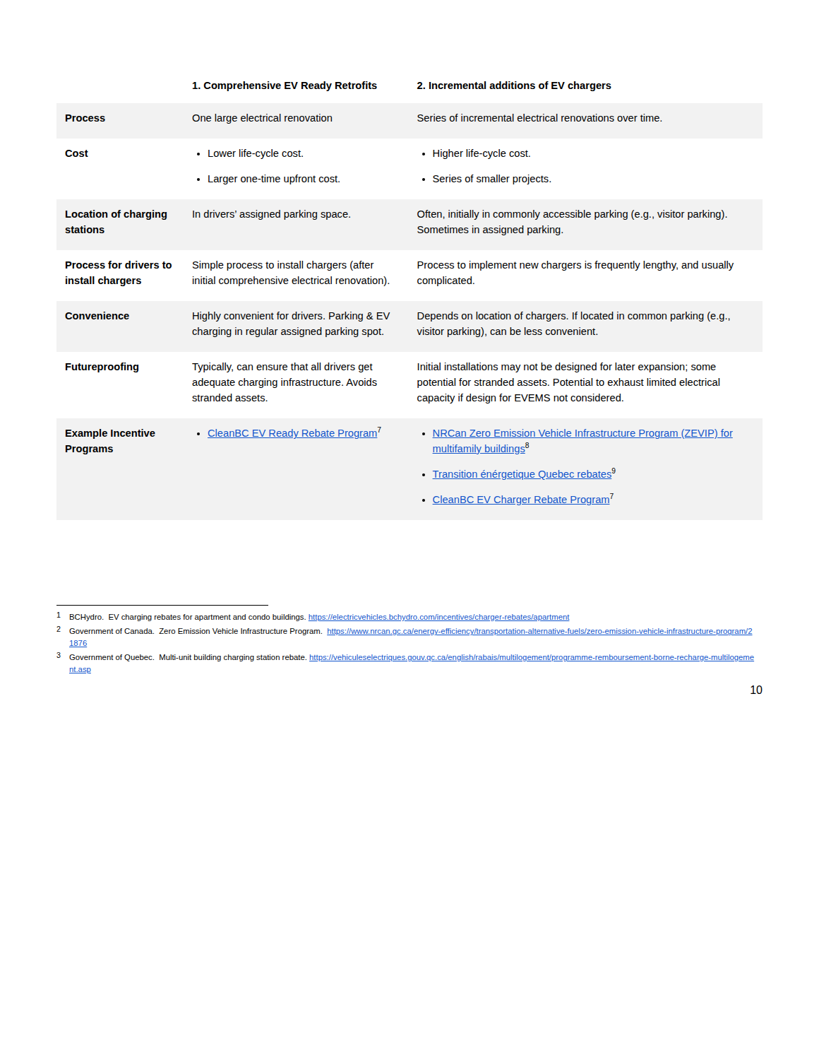| | 1. Comprehensive EV Ready Retrofits | 2. Incremental additions of EV chargers |
| --- | --- | --- |
| Process | One large electrical renovation | Series of incremental electrical renovations over time. |
| Cost | Lower life-cycle cost. Larger one-time upfront cost. | Higher life-cycle cost. Series of smaller projects. |
| Location of charging stations | In drivers’ assigned parking space. | Often, initially in commonly accessible parking (e.g., visitor parking). Sometimes in assigned parking. |
| Process for drivers to install chargers | Simple process to install chargers (after initial comprehensive electrical renovation). | Process to implement new chargers is frequently lengthy, and usually complicated. |
| Convenience | Highly convenient for drivers. Parking & EV charging in regular assigned parking spot. | Depends on location of chargers. If located in common parking (e.g., visitor parking), can be less convenient. |
| Futureproofing | Typically, can ensure that all drivers get adequate charging infrastructure. Avoids stranded assets. | Initial installations may not be designed for later expansion; some potential for stranded assets. Potential to exhaust limited electrical capacity if design for EVEMS not considered. |
| Example Incentive Programs | CleanBC EV Ready Rebate Program 7 | NRCan Zero Emission Vehicle Infrastructure Program (ZEVIP) for multifamily buildings 8 Transition énérgetique Quebec rebates 9 CleanBC EV Charger Rebate Program 7 |
BCHydro. EV charging rebates for apartment and condo buildings. https://electricvehicles.bchydro.com/incentives/charger-rebates/apartment
Government of Canada. Zero Emission Vehicle Infrastructure Program. https://www.nrcan.gc.ca/energy-efficiency/transportation-alternative-fuels/zero-emission-vehicle-infrastructure-program/21876
Government of Quebec. Multi-unit building charging station rebate. https://vehiculeselectriques.gouv.qc.ca/english/rabais/multilogement/programme-remboursement-borne-recharge-multilogement.asp
10